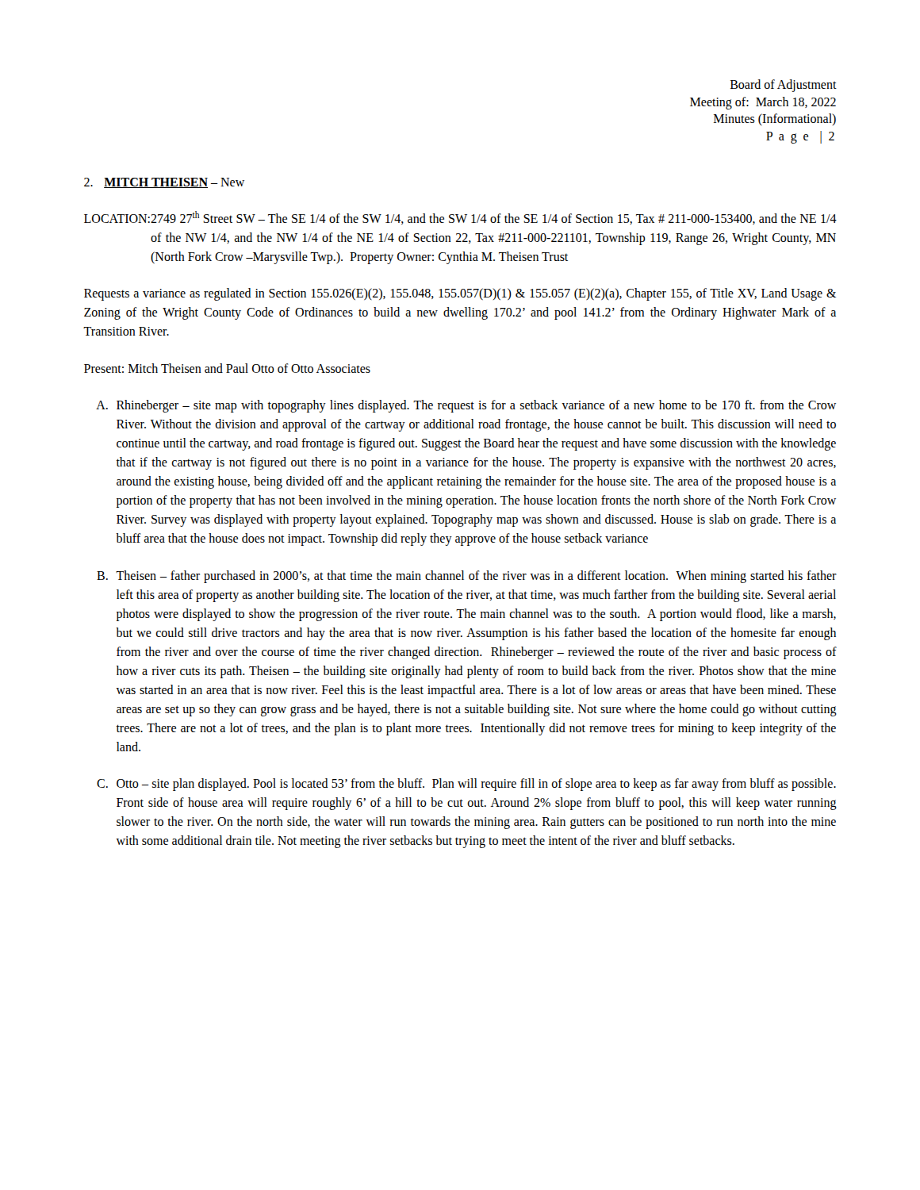Board of Adjustment
Meeting of: March 18, 2022
Minutes (Informational)
P a g e | 2
2. MITCH THEISEN – New
| LOCATION: | 2749 27 th Street SW – The SE 1/4 of the SW 1/4, and the SW 1/4 of the SE 1/4 of Section 15, Tax # 211-000-153400, and the NE 1/4 of the NW 1/4, and the NW 1/4 of the NE 1/4 of Section 22, Tax #211-000-221101, Township 119, Range 26, Wright County, MN (North Fork Crow –Marysville Twp.). Property Owner: Cynthia M. Theisen Trust |
Requests a variance as regulated in Section 155.026(E)(2), 155.048, 155.057(D)(1) & 155.057 (E)(2)(a), Chapter 155, of Title XV, Land Usage & Zoning of the Wright County Code of Ordinances to build a new dwelling 170.2’ and pool 141.2’ from the Ordinary Highwater Mark of a Transition River.
Present: Mitch Theisen and Paul Otto of Otto Associates
Rhineberger – site map with topography lines displayed. The request is for a setback variance of a new home to be 170 ft. from the Crow River. Without the division and approval of the cartway or additional road frontage, the house cannot be built. This discussion will need to continue until the cartway, and road frontage is figured out. Suggest the Board hear the request and have some discussion with the knowledge that if the cartway is not figured out there is no point in a variance for the house. The property is expansive with the northwest 20 acres, around the existing house, being divided off and the applicant retaining the remainder for the house site. The area of the proposed house is a portion of the property that has not been involved in the mining operation. The house location fronts the north shore of the North Fork Crow River. Survey was displayed with property layout explained. Topography map was shown and discussed. House is slab on grade. There is a bluff area that the house does not impact. Township did reply they approve of the house setback variance
Theisen – father purchased in 2000’s, at that time the main channel of the river was in a different location. When mining started his father left this area of property as another building site. The location of the river, at that time, was much farther from the building site. Several aerial photos were displayed to show the progression of the river route. The main channel was to the south. A portion would flood, like a marsh, but we could still drive tractors and hay the area that is now river. Assumption is his father based the location of the homesite far enough from the river and over the course of time the river changed direction. Rhineberger – reviewed the route of the river and basic process of how a river cuts its path. Theisen – the building site originally had plenty of room to build back from the river. Photos show that the mine was started in an area that is now river. Feel this is the least impactful area. There is a lot of low areas or areas that have been mined. These areas are set up so they can grow grass and be hayed, there is not a suitable building site. Not sure where the home could go without cutting trees. There are not a lot of trees, and the plan is to plant more trees. Intentionally did not remove trees for mining to keep integrity of the land.
Otto – site plan displayed. Pool is located 53’ from the bluff. Plan will require fill in of slope area to keep as far away from bluff as possible. Front side of house area will require roughly 6’ of a hill to be cut out. Around 2% slope from bluff to pool, this will keep water running slower to the river. On the north side, the water will run towards the mining area. Rain gutters can be positioned to run north into the mine with some additional drain tile. Not meeting the river setbacks but trying to meet the intent of the river and bluff setbacks.